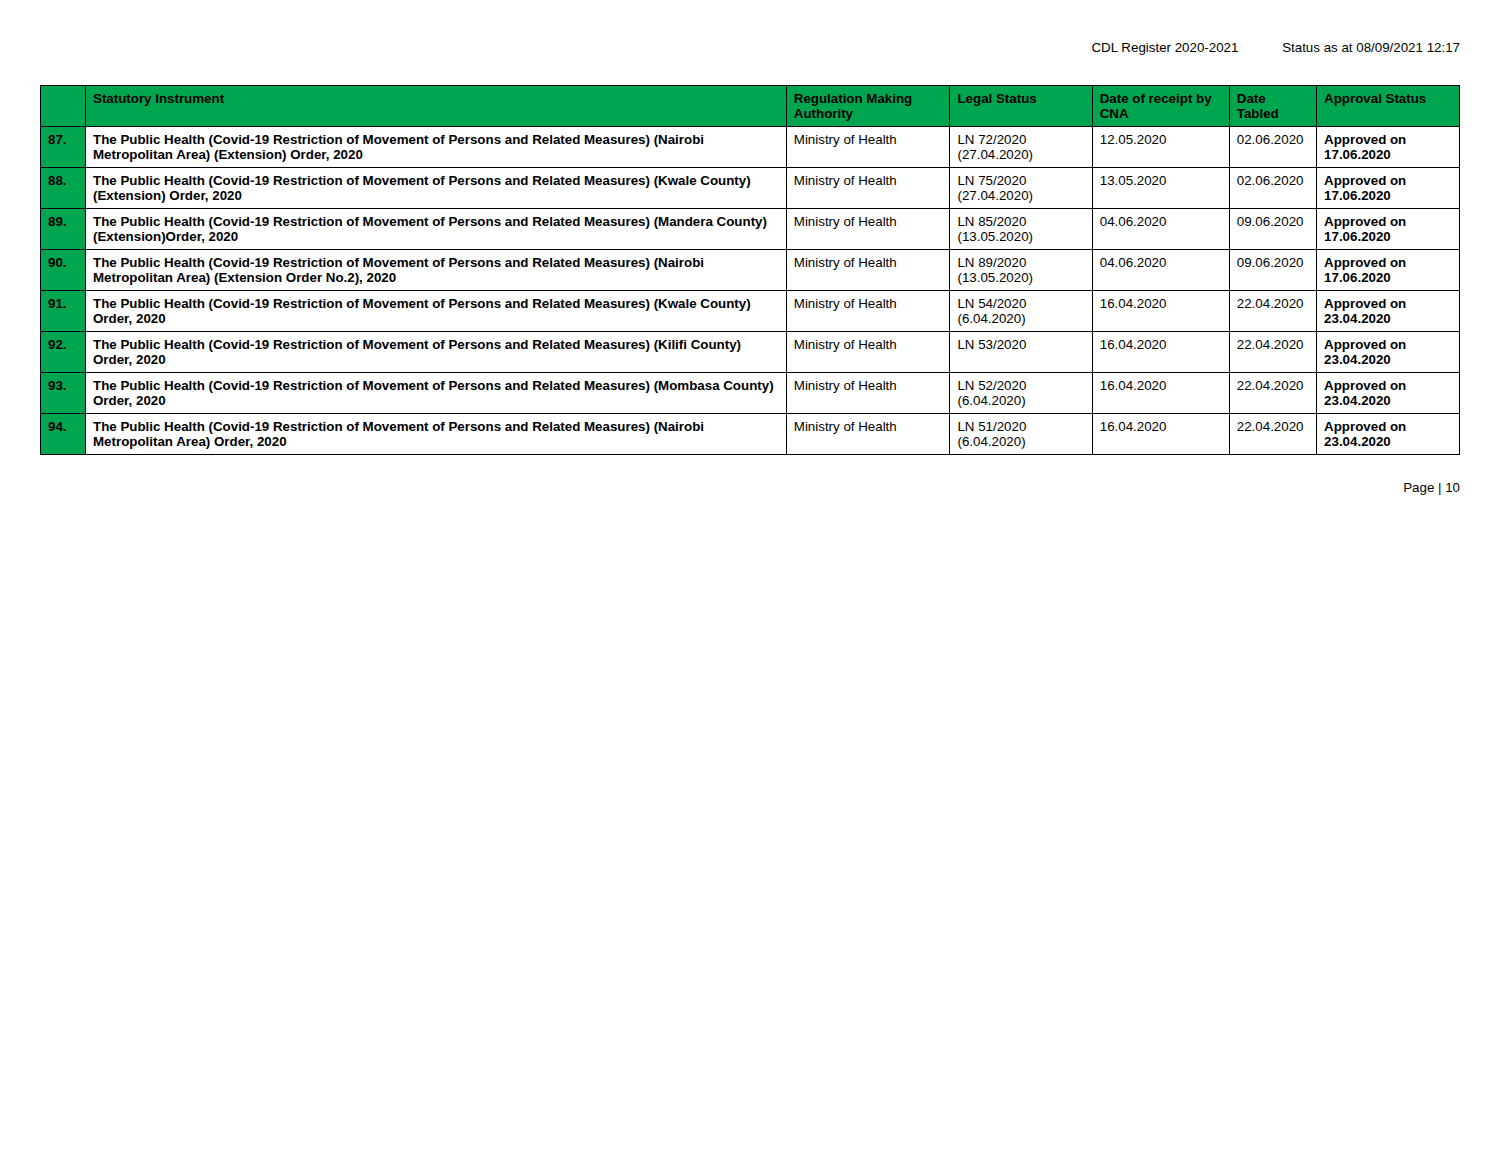CDL Register 2020-2021 Status as at 08/09/2021 12:17
| | Statutory Instrument | Regulation Making Authority | Legal Status | Date of receipt by CNA | Date Tabled | Approval Status |
| --- | --- | --- | --- | --- | --- | --- |
| 87. | The Public Health (Covid-19 Restriction of Movement of Persons and Related Measures) (Nairobi Metropolitan Area) (Extension) Order, 2020 | Ministry of Health | LN 72/2020 (27.04.2020) | 12.05.2020 | 02.06.2020 | Approved on 17.06.2020 |
| 88. | The Public Health (Covid-19 Restriction of Movement of Persons and Related Measures) (Kwale County) (Extension) Order, 2020 | Ministry of Health | LN 75/2020 (27.04.2020) | 13.05.2020 | 02.06.2020 | Approved on 17.06.2020 |
| 89. | The Public Health (Covid-19 Restriction of Movement of Persons and Related Measures) (Mandera County) (Extension)Order, 2020 | Ministry of Health | LN 85/2020 (13.05.2020) | 04.06.2020 | 09.06.2020 | Approved on 17.06.2020 |
| 90. | The Public Health (Covid-19 Restriction of Movement of Persons and Related Measures) (Nairobi Metropolitan Area) (Extension Order No.2), 2020 | Ministry of Health | LN 89/2020 (13.05.2020) | 04.06.2020 | 09.06.2020 | Approved on 17.06.2020 |
| 91. | The Public Health (Covid-19 Restriction of Movement of Persons and Related Measures) (Kwale County) Order, 2020 | Ministry of Health | LN 54/2020 (6.04.2020) | 16.04.2020 | 22.04.2020 | Approved on 23.04.2020 |
| 92. | The Public Health (Covid-19 Restriction of Movement of Persons and Related Measures) (Kilifi County) Order, 2020 | Ministry of Health | LN 53/2020 | 16.04.2020 | 22.04.2020 | Approved on 23.04.2020 |
| 93. | The Public Health (Covid-19 Restriction of Movement of Persons and Related Measures) (Mombasa County) Order, 2020 | Ministry of Health | LN 52/2020 (6.04.2020) | 16.04.2020 | 22.04.2020 | Approved on 23.04.2020 |
| 94. | The Public Health (Covid-19 Restriction of Movement of Persons and Related Measures) (Nairobi Metropolitan Area) Order, 2020 | Ministry of Health | LN 51/2020 (6.04.2020) | 16.04.2020 | 22.04.2020 | Approved on 23.04.2020 |
Page | 10